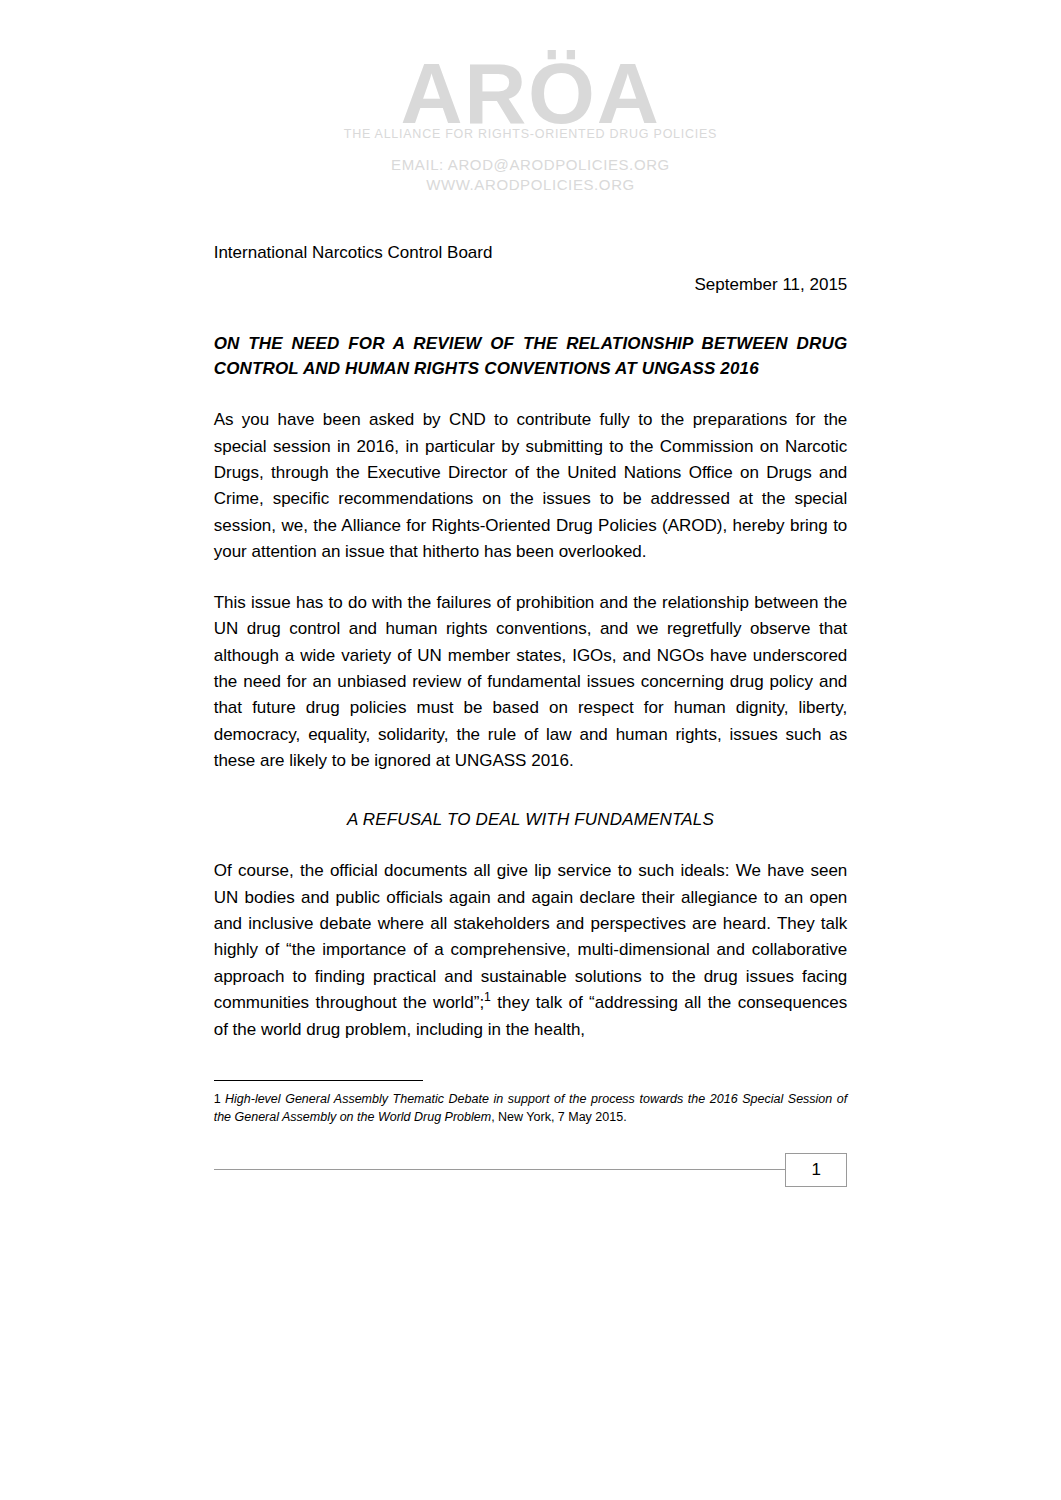ARÖA The Alliance for Rights-Oriented Drug Policies
Email: arod@arodpolicies.org
www.arodpolicies.org
International Narcotics Control Board
September 11, 2015
On the need for a review of the relationship between drug control and human rights conventions at UNGASS 2016
As you have been asked by CND to contribute fully to the preparations for the special session in 2016, in particular by submitting to the Commission on Narcotic Drugs, through the Executive Director of the United Nations Office on Drugs and Crime, specific recommendations on the issues to be addressed at the special session, we, the Alliance for Rights-Oriented Drug Policies (AROD), hereby bring to your attention an issue that hitherto has been overlooked.
This issue has to do with the failures of prohibition and the relationship between the UN drug control and human rights conventions, and we regretfully observe that although a wide variety of UN member states, IGOs, and NGOs have underscored the need for an unbiased review of fundamental issues concerning drug policy and that future drug policies must be based on respect for human dignity, liberty, democracy, equality, solidarity, the rule of law and human rights, issues such as these are likely to be ignored at UNGASS 2016.
A refusal to deal with fundamentals
Of course, the official documents all give lip service to such ideals: We have seen UN bodies and public officials again and again declare their allegiance to an open and inclusive debate where all stakeholders and perspectives are heard. They talk highly of “the importance of a comprehensive, multi-dimensional and collaborative approach to finding practical and sustainable solutions to the drug issues facing communities throughout the world”;1 they talk of “addressing all the consequences of the world drug problem, including in the health,
1 High-level General Assembly Thematic Debate in support of the process towards the 2016 Special Session of the General Assembly on the World Drug Problem, New York, 7 May 2015.
1